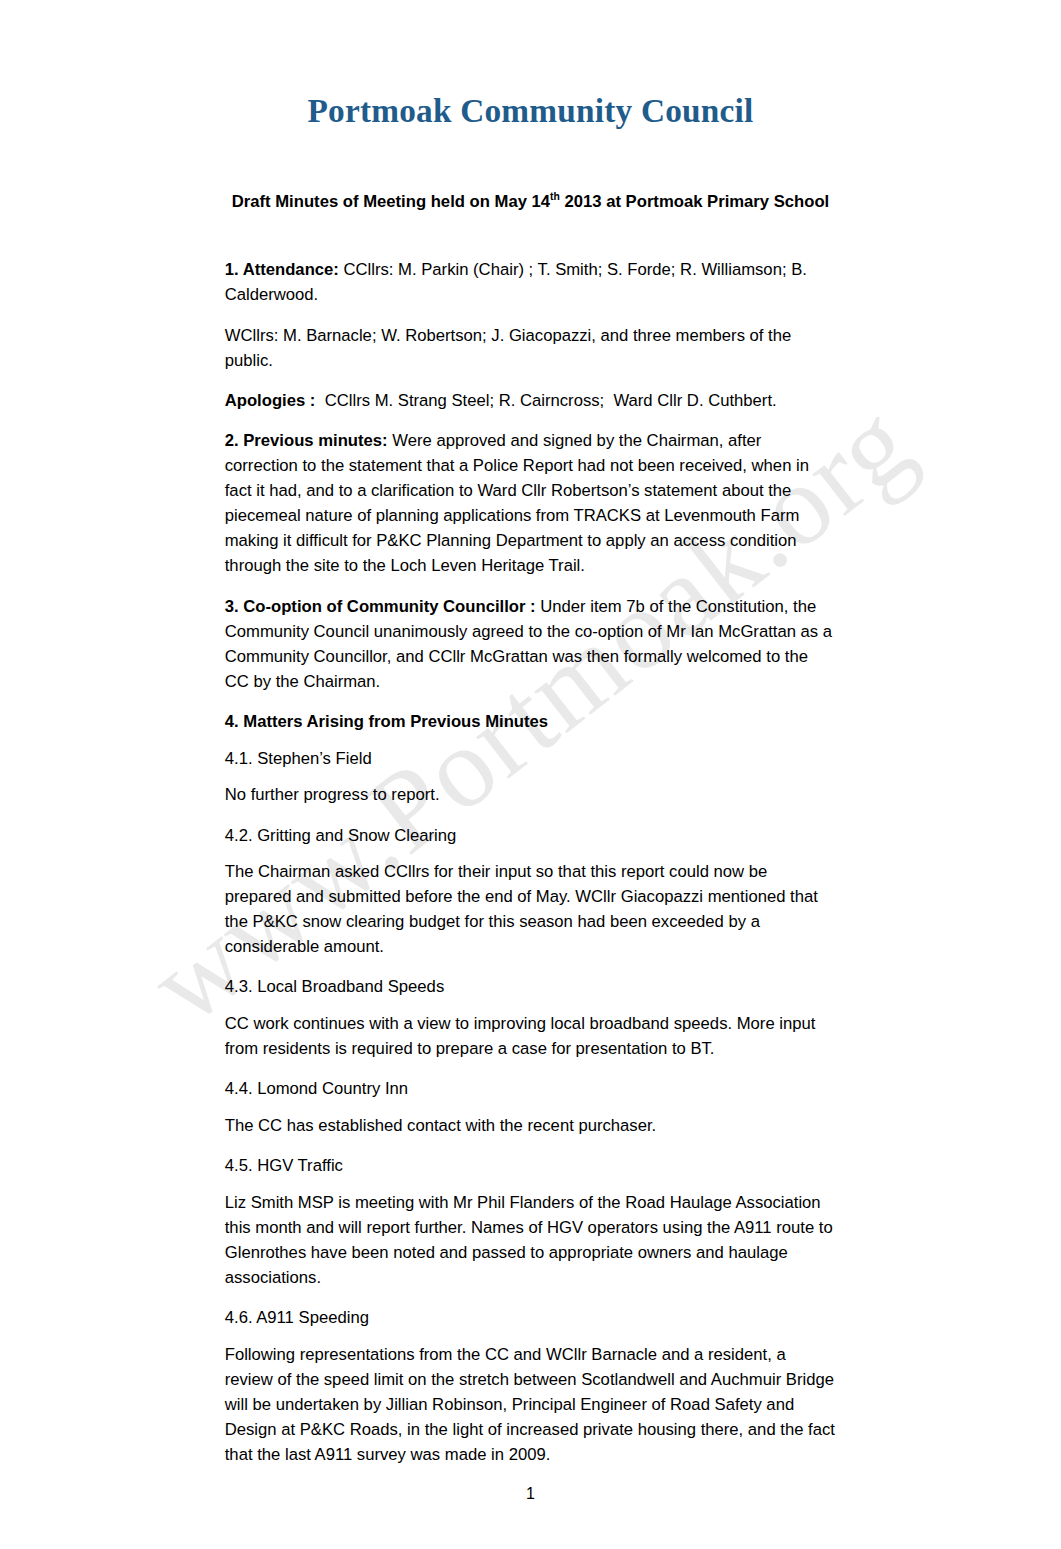www.Portmoak.org
Portmoak Community Council
Draft Minutes of Meeting held on May 14th 2013 at Portmoak Primary School
1. Attendance: CCllrs: M. Parkin (Chair) ; T. Smith; S. Forde; R. Williamson; B. Calderwood.
WCllrs: M. Barnacle; W. Robertson; J. Giacopazzi, and three members of the public.
Apologies : CCllrs M. Strang Steel; R. Cairncross; Ward Cllr D. Cuthbert.
2. Previous minutes: Were approved and signed by the Chairman, after correction to the statement that a Police Report had not been received, when in fact it had, and to a clarification to Ward Cllr Robertson’s statement about the piecemeal nature of planning applications from TRACKS at Levenmouth Farm making it difficult for P&KC Planning Department to apply an access condition through the site to the Loch Leven Heritage Trail.
3. Co-option of Community Councillor : Under item 7b of the Constitution, the Community Council unanimously agreed to the co-option of Mr Ian McGrattan as a Community Councillor, and CCllr McGrattan was then formally welcomed to the CC by the Chairman.
4. Matters Arising from Previous Minutes
4.1. Stephen’s Field
No further progress to report.
4.2. Gritting and Snow Clearing
The Chairman asked CCllrs for their input so that this report could now be prepared and submitted before the end of May. WCllr Giacopazzi mentioned that the P&KC snow clearing budget for this season had been exceeded by a considerable amount.
4.3. Local Broadband Speeds
CC work continues with a view to improving local broadband speeds. More input from residents is required to prepare a case for presentation to BT.
4.4. Lomond Country Inn
The CC has established contact with the recent purchaser.
4.5. HGV Traffic
Liz Smith MSP is meeting with Mr Phil Flanders of the Road Haulage Association this month and will report further. Names of HGV operators using the A911 route to Glenrothes have been noted and passed to appropriate owners and haulage associations.
4.6. A911 Speeding
Following representations from the CC and WCllr Barnacle and a resident, a review of the speed limit on the stretch between Scotlandwell and Auchmuir Bridge will be undertaken by Jillian Robinson, Principal Engineer of Road Safety and Design at P&KC Roads, in the light of increased private housing there, and the fact that the last A911 survey was made in 2009.
1